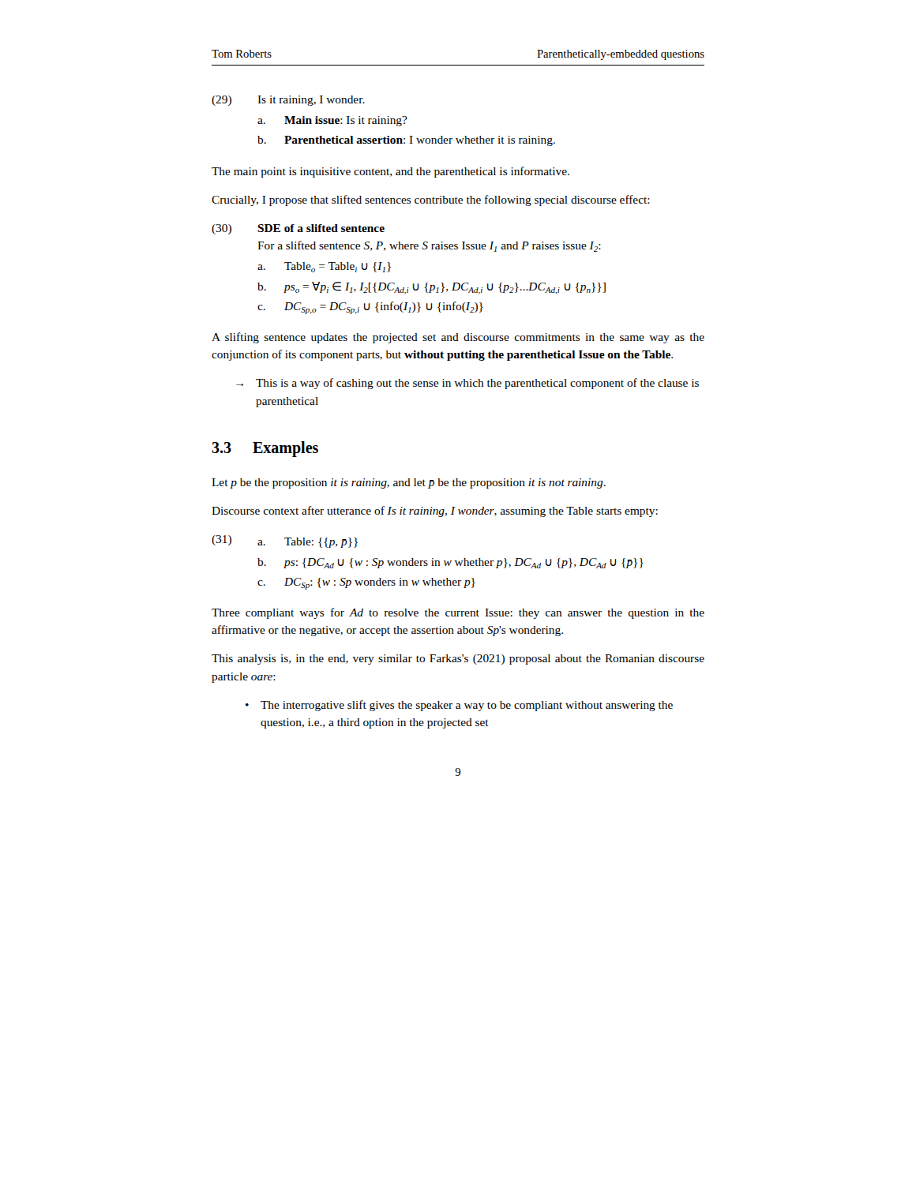Tom Roberts
Parenthetically-embedded questions
(29)
Is it raining, I wonder.
a.
Main issue: Is it raining?
b.
Parenthetical assertion: I wonder whether it is raining.
The main point is inquisitive content, and the parenthetical is informative.
Crucially, I propose that slifted sentences contribute the following special discourse effect:
(30)
SDE of a slifted sentence
For a slifted sentence S, P, where S raises Issue I1 and P raises issue I2:
a.
Tableo = Tablei ∪ {I1}
b.
pso = ∀pi ∈ I1, I2[{DCAd,i ∪ {p1}, DCAd,i ∪ {p2}...DCAd,i ∪ {pn}}]
c.
DCSp,o = DCSp,i ∪ {info(I1)} ∪ {info(I2)}
A slifting sentence updates the projected set and discourse commitments in the same way as the conjunction of its component parts, but without putting the parenthetical Issue on the Table.
→
This is a way of cashing out the sense in which the parenthetical component of the clause is parenthetical
3.3 Examples
Let p be the proposition it is raining, and let p̄ be the proposition it is not raining.
Discourse context after utterance of Is it raining, I wonder, assuming the Table starts empty:
(31)
a.
Table: {{p, p̄}}
b.
ps: {DCAd ∪ {w : Sp wonders in w whether p}, DCAd ∪ {p}, DCAd ∪ {p̄}}
c.
DCSp: {w : Sp wonders in w whether p}
Three compliant ways for Ad to resolve the current Issue: they can answer the question in the affirmative or the negative, or accept the assertion about Sp's wondering.
This analysis is, in the end, very similar to Farkas's (2021) proposal about the Romanian discourse particle oare:
•
The interrogative slift gives the speaker a way to be compliant without answering the question, i.e., a third option in the projected set
9